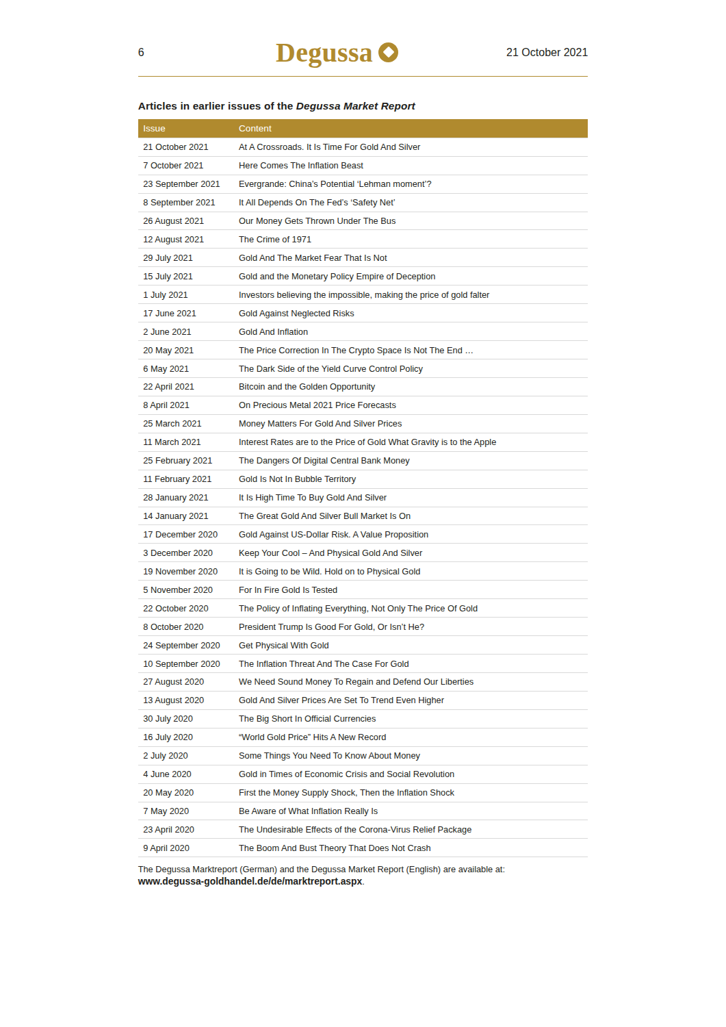6
Degussa
21 October 2021
Articles in earlier issues of the Degussa Market Report
| Issue | Content |
| --- | --- |
| 21 October 2021 | At A Crossroads. It Is Time For Gold And Silver |
| 7 October 2021 | Here Comes The Inflation Beast |
| 23 September 2021 | Evergrande: China’s Potential ‘Lehman moment’? |
| 8 September 2021 | It All Depends On The Fed’s ‘Safety Net’ |
| 26 August 2021 | Our Money Gets Thrown Under The Bus |
| 12 August 2021 | The Crime of 1971 |
| 29 July 2021 | Gold And The Market Fear That Is Not |
| 15 July 2021 | Gold and the Monetary Policy Empire of Deception |
| 1 July 2021 | Investors believing the impossible, making the price of gold falter |
| 17 June 2021 | Gold Against Neglected Risks |
| 2 June 2021 | Gold And Inflation |
| 20 May 2021 | The Price Correction In The Crypto Space Is Not The End … |
| 6 May 2021 | The Dark Side of the Yield Curve Control Policy |
| 22 April 2021 | Bitcoin and the Golden Opportunity |
| 8 April 2021 | On Precious Metal 2021 Price Forecasts |
| 25 March 2021 | Money Matters For Gold And Silver Prices |
| 11 March 2021 | Interest Rates are to the Price of Gold What Gravity is to the Apple |
| 25 February 2021 | The Dangers Of Digital Central Bank Money |
| 11 February 2021 | Gold Is Not In Bubble Territory |
| 28 January 2021 | It Is High Time To Buy Gold And Silver |
| 14 January 2021 | The Great Gold And Silver Bull Market Is On |
| 17 December 2020 | Gold Against US-Dollar Risk. A Value Proposition |
| 3 December 2020 | Keep Your Cool – And Physical Gold And Silver |
| 19 November 2020 | It is Going to be Wild. Hold on to Physical Gold |
| 5 November 2020 | For In Fire Gold Is Tested |
| 22 October 2020 | The Policy of Inflating Everything, Not Only The Price Of Gold |
| 8 October 2020 | President Trump Is Good For Gold, Or Isn’t He? |
| 24 September 2020 | Get Physical With Gold |
| 10 September 2020 | The Inflation Threat And The Case For Gold |
| 27 August 2020 | We Need Sound Money To Regain and Defend Our Liberties |
| 13 August 2020 | Gold And Silver Prices Are Set To Trend Even Higher |
| 30 July 2020 | The Big Short In Official Currencies |
| 16 July 2020 | “World Gold Price” Hits A New Record |
| 2 July 2020 | Some Things You Need To Know About Money |
| 4 June 2020 | Gold in Times of Economic Crisis and Social Revolution |
| 20 May 2020 | First the Money Supply Shock, Then the Inflation Shock |
| 7 May 2020 | Be Aware of What Inflation Really Is |
| 23 April 2020 | The Undesirable Effects of the Corona-Virus Relief Package |
| 9 April 2020 | The Boom And Bust Theory That Does Not Crash |
The Degussa Marktreport (German) and the Degussa Market Report (English) are available at:
www.degussa-goldhandel.de/de/marktreport.aspx.